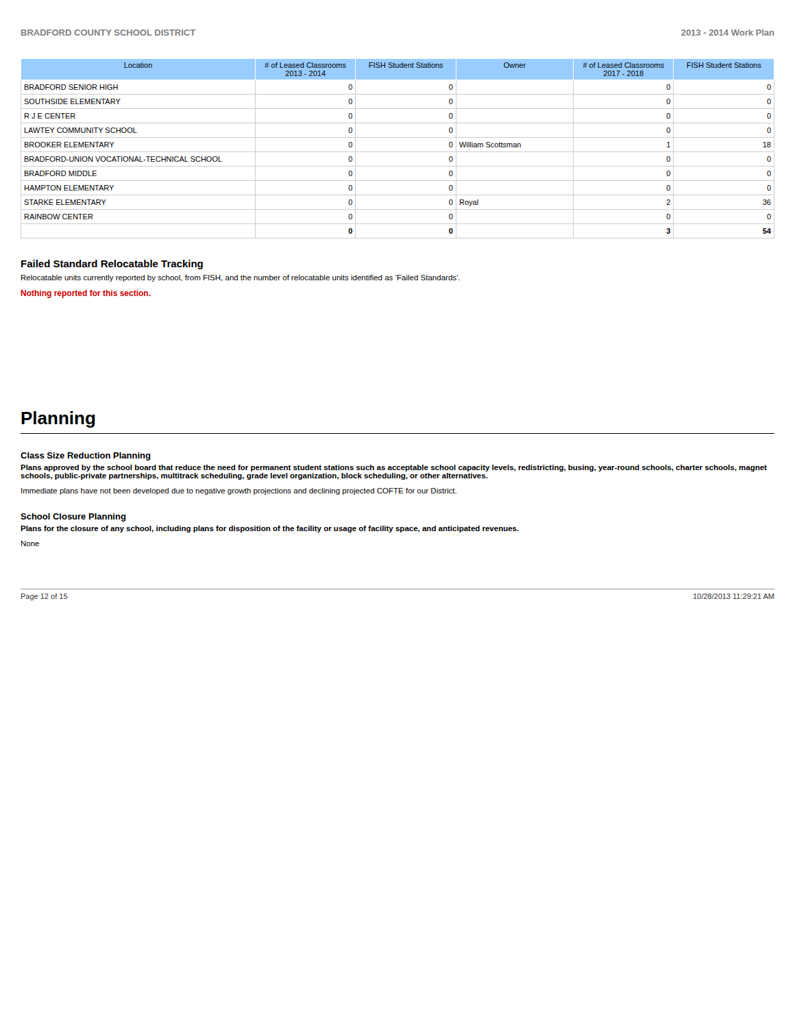BRADFORD COUNTY SCHOOL DISTRICT
2013 - 2014 Work Plan
| Location | # of Leased Classrooms 2013 - 2014 | FISH Student Stations | Owner | # of Leased Classrooms 2017 - 2018 | FISH Student Stations |
| --- | --- | --- | --- | --- | --- |
| BRADFORD SENIOR HIGH | 0 | 0 | | 0 | 0 |
| SOUTHSIDE ELEMENTARY | 0 | 0 | | 0 | 0 |
| R J E CENTER | 0 | 0 | | 0 | 0 |
| LAWTEY COMMUNITY SCHOOL | 0 | 0 | | 0 | 0 |
| BROOKER ELEMENTARY | 0 | 0 | William Scottsman | 1 | 18 |
| BRADFORD-UNION VOCATIONAL-TECHNICAL SCHOOL | 0 | 0 | | 0 | 0 |
| BRADFORD MIDDLE | 0 | 0 | | 0 | 0 |
| HAMPTON ELEMENTARY | 0 | 0 | | 0 | 0 |
| STARKE ELEMENTARY | 0 | 0 | Royal | 2 | 36 |
| RAINBOW CENTER | 0 | 0 | | 0 | 0 |
| | 0 | 0 | | 3 | 54 |
Failed Standard Relocatable Tracking
Relocatable units currently reported by school, from FISH, and the number of relocatable units identified as ‘Failed Standards’.
Nothing reported for this section.
Planning
Class Size Reduction Planning
Plans approved by the school board that reduce the need for permanent student stations such as acceptable school capacity levels, redistricting, busing, year-round schools, charter schools, magnet schools, public-private partnerships, multitrack scheduling, grade level organization, block scheduling, or other alternatives.
Immediate plans have not been developed due to negative growth projections and declining projected COFTE for our District.
School Closure Planning
Plans for the closure of any school, including plans for disposition of the facility or usage of facility space, and anticipated revenues.
None
Page 12 of 15
10/28/2013 11:29:21 AM